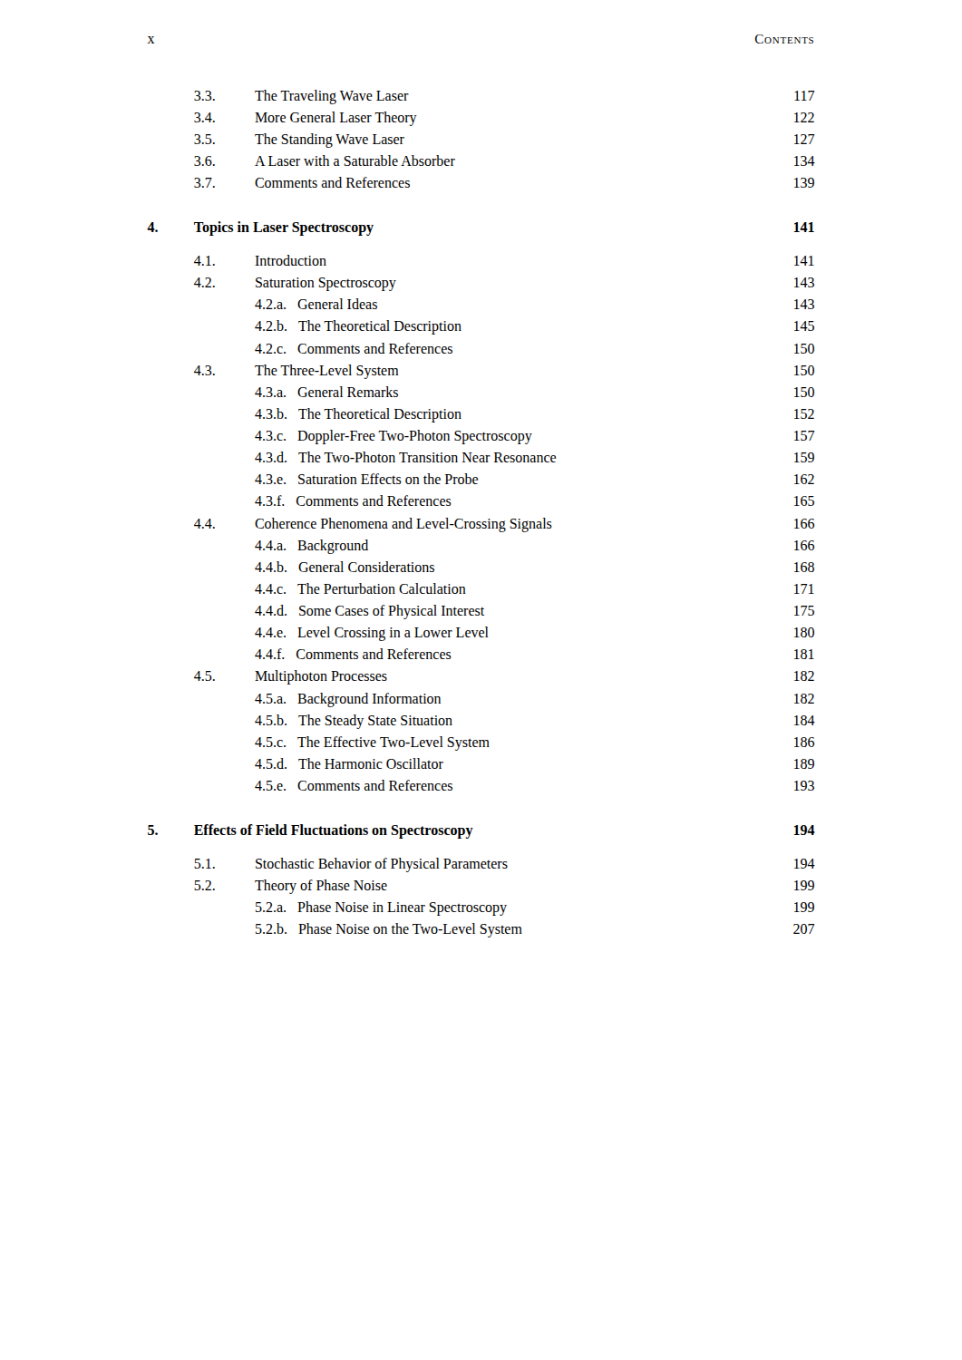x Contents
| | 3.3. | The Traveling Wave Laser | 117 |
| | 3.4. | More General Laser Theory | 122 |
| | 3.5. | The Standing Wave Laser | 127 |
| | 3.6. | A Laser with a Saturable Absorber | 134 |
| | 3.7. | Comments and References | 139 |
| 4. | Topics in Laser Spectroscopy | 141 |
| | 4.1. | Introduction | 141 |
| | 4.2. | Saturation Spectroscopy | 143 |
| | | 4.2.a. General Ideas | 143 |
| | | 4.2.b. The Theoretical Description | 145 |
| | | 4.2.c. Comments and References | 150 |
| | 4.3. | The Three-Level System | 150 |
| | | 4.3.a. General Remarks | 150 |
| | | 4.3.b. The Theoretical Description | 152 |
| | | 4.3.c. Doppler-Free Two-Photon Spectroscopy | 157 |
| | | 4.3.d. The Two-Photon Transition Near Resonance | 159 |
| | | 4.3.e. Saturation Effects on the Probe | 162 |
| | | 4.3.f. Comments and References | 165 |
| | 4.4. | Coherence Phenomena and Level-Crossing Signals | 166 |
| | | 4.4.a. Background | 166 |
| | | 4.4.b. General Considerations | 168 |
| | | 4.4.c. The Perturbation Calculation | 171 |
| | | 4.4.d. Some Cases of Physical Interest | 175 |
| | | 4.4.e. Level Crossing in a Lower Level | 180 |
| | | 4.4.f. Comments and References | 181 |
| | 4.5. | Multiphoton Processes | 182 |
| | | 4.5.a. Background Information | 182 |
| | | 4.5.b. The Steady State Situation | 184 |
| | | 4.5.c. The Effective Two-Level System | 186 |
| | | 4.5.d. The Harmonic Oscillator | 189 |
| | | 4.5.e. Comments and References | 193 |
| 5. | Effects of Field Fluctuations on Spectroscopy | 194 |
| | 5.1. | Stochastic Behavior of Physical Parameters | 194 |
| | 5.2. | Theory of Phase Noise | 199 |
| | | 5.2.a. Phase Noise in Linear Spectroscopy | 199 |
| | | 5.2.b. Phase Noise on the Two-Level System | 207 |